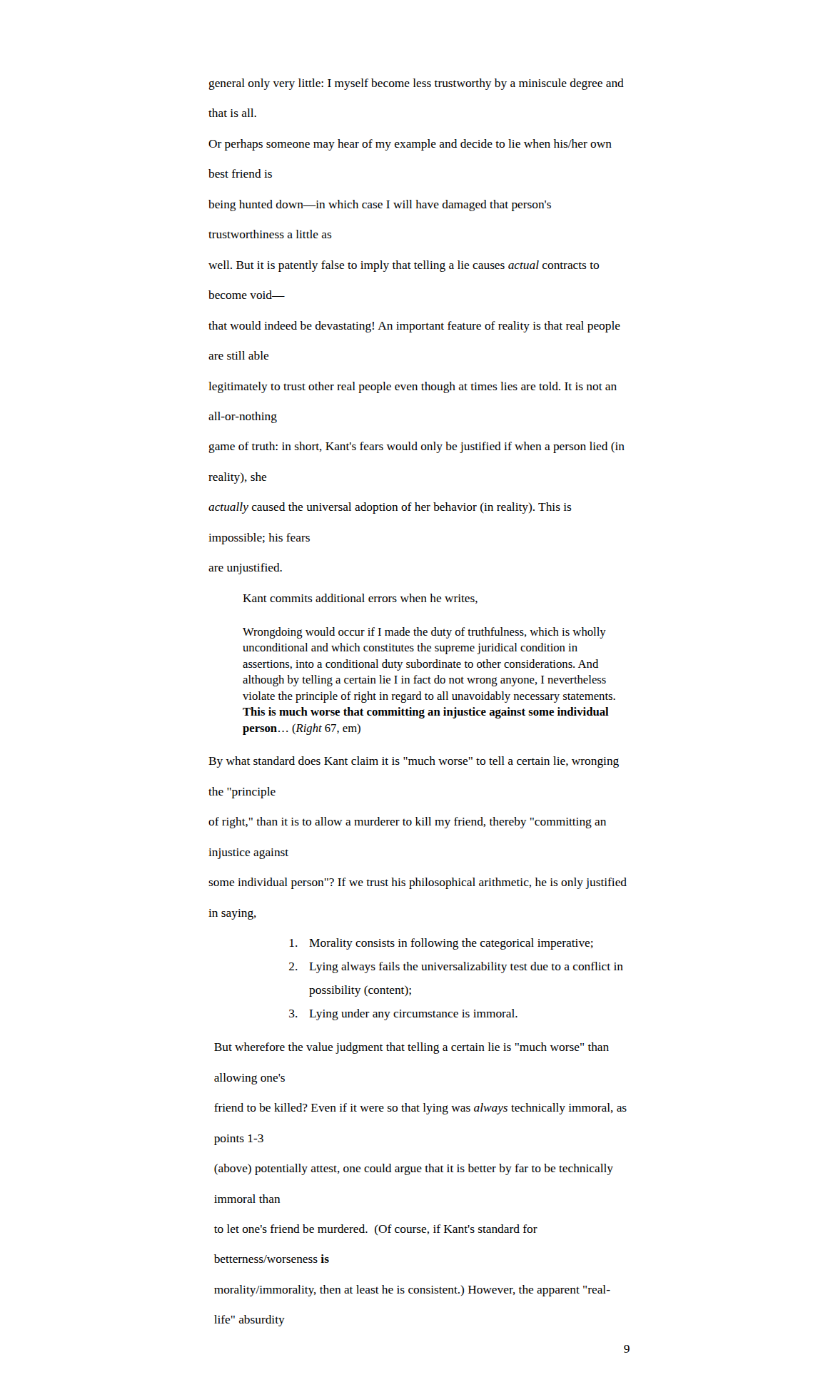general only very little: I myself become less trustworthy by a miniscule degree and that is all.
Or perhaps someone may hear of my example and decide to lie when his/her own best friend is
being hunted down—in which case I will have damaged that person's trustworthiness a little as
well. But it is patently false to imply that telling a lie causes actual contracts to become void—
that would indeed be devastating! An important feature of reality is that real people are still able
legitimately to trust other real people even though at times lies are told. It is not an all-or-nothing
game of truth: in short, Kant's fears would only be justified if when a person lied (in reality), she
actually caused the universal adoption of her behavior (in reality). This is impossible; his fears
are unjustified.
Kant commits additional errors when he writes,
Wrongdoing would occur if I made the duty of truthfulness, which is wholly unconditional and which constitutes the supreme juridical condition in assertions, into a conditional duty subordinate to other considerations. And although by telling a certain lie I in fact do not wrong anyone, I nevertheless violate the principle of right in regard to all unavoidably necessary statements. This is much worse that committing an injustice against some individual person… (Right 67, em)
By what standard does Kant claim it is "much worse" to tell a certain lie, wronging the "principle
of right," than it is to allow a murderer to kill my friend, thereby "committing an injustice against
some individual person"? If we trust his philosophical arithmetic, he is only justified in saying,
Morality consists in following the categorical imperative;
Lying always fails the universalizability test due to a conflict in possibility (content);
Lying under any circumstance is immoral.
But wherefore the value judgment that telling a certain lie is "much worse" than allowing one's
friend to be killed? Even if it were so that lying was always technically immoral, as points 1-3
(above) potentially attest, one could argue that it is better by far to be technically immoral than
to let one's friend be murdered. (Of course, if Kant's standard for betterness/worseness is
morality/immorality, then at least he is consistent.) However, the apparent "real-life" absurdity
9